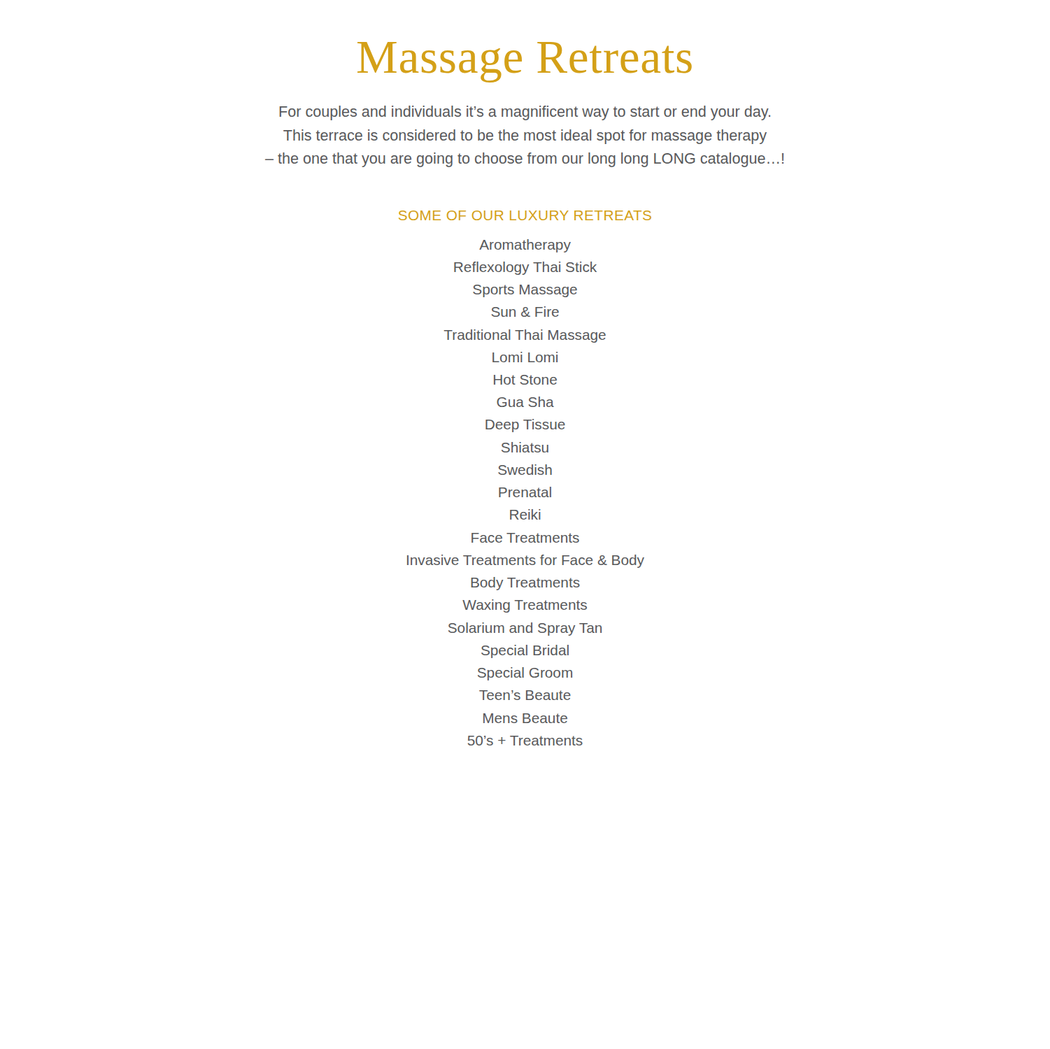Massage Retreats
For couples and individuals it’s a magnificent way to start or end your day.
This terrace is considered to be the most ideal spot for massage therapy
– the one that you are going to choose from our long long LONG catalogue…!
Some of our luxury retreats
Aromatherapy
Reflexology Thai Stick
Sports Massage
Sun & Fire
Traditional Thai Massage
Lomi Lomi
Hot Stone
Gua Sha
Deep Tissue
Shiatsu
Swedish
Prenatal
Reiki
Face Treatments
Invasive Treatments for Face & Body
Body Treatments
Waxing Treatments
Solarium and Spray Tan
Special Bridal
Special Groom
Teen’s Beaute
Mens Beaute
50’s + Treatments